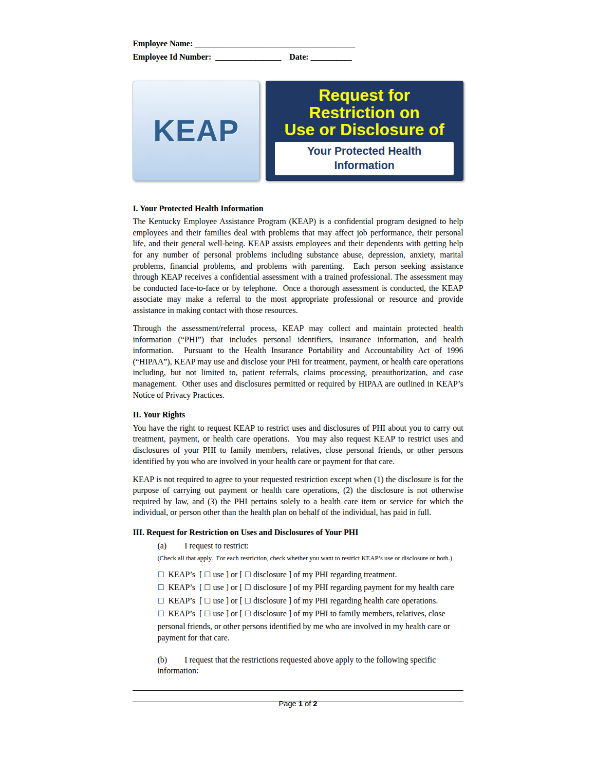Employee Name: _______________________________________ Employee Id Number: ________________ Date: __________
KEAP
Request for Restriction on
Use or Disclosure of
Your Protected Health Information
I. Your Protected Health Information
The Kentucky Employee Assistance Program (KEAP) is a confidential program designed to help employees and their families deal with problems that may affect job performance, their personal life, and their general well-being. KEAP assists employees and their dependents with getting help for any number of personal problems including substance abuse, depression, anxiety, marital problems, financial problems, and problems with parenting. Each person seeking assistance through KEAP receives a confidential assessment with a trained professional. The assessment may be conducted face-to-face or by telephone. Once a thorough assessment is conducted, the KEAP associate may make a referral to the most appropriate professional or resource and provide assistance in making contact with those resources.
Through the assessment/referral process, KEAP may collect and maintain protected health information (“PHI”) that includes personal identifiers, insurance information, and health information. Pursuant to the Health Insurance Portability and Accountability Act of 1996 (“HIPAA”), KEAP may use and disclose your PHI for treatment, payment, or health care operations including, but not limited to, patient referrals, claims processing, preauthorization, and case management. Other uses and disclosures permitted or required by HIPAA are outlined in KEAP’s Notice of Privacy Practices.
II. Your Rights
You have the right to request KEAP to restrict uses and disclosures of PHI about you to carry out treatment, payment, or health care operations. You may also request KEAP to restrict uses and disclosures of your PHI to family members, relatives, close personal friends, or other persons identified by you who are involved in your health care or payment for that care.
KEAP is not required to agree to your requested restriction except when (1) the disclosure is for the purpose of carrying out payment or health care operations, (2) the disclosure is not otherwise required by law, and (3) the PHI pertains solely to a health care item or service for which the individual, or person other than the health plan on behalf of the individual, has paid in full.
III. Request for Restriction on Uses and Disclosures of Your PHI
(a) I request to restrict:
(Check all that apply. For each restriction, check whether you want to restrict KEAP’s use or disclosure or both.)
☐ KEAP’s [ ☐ use ] or [ ☐ disclosure ] of my PHI regarding treatment.
☐ KEAP’s [ ☐ use ] or [ ☐ disclosure ] of my PHI regarding payment for my health care
☐ KEAP’s [ ☐ use ] or [ ☐ disclosure ] of my PHI regarding health care operations.
☐ KEAP’s [ ☐ use ] or [ ☐ disclosure ] of my PHI to family members, relatives, close
personal friends, or other persons identified by me who are involved in my health care or payment for that care.
(b) I request that the restrictions requested above apply to the following specific information:
Page 1 of 2